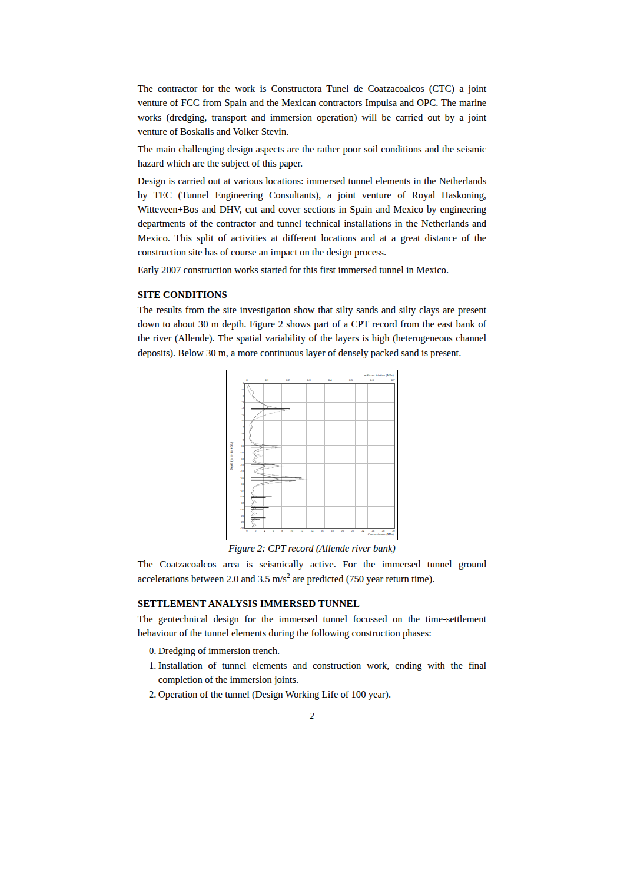The contractor for the work is Constructora Tunel de Coatzacoalcos (CTC) a joint venture of FCC from Spain and the Mexican contractors Impulsa and OPC. The marine works (dredging, transport and immersion operation) will be carried out by a joint venture of Boskalis and Volker Stevin.
The main challenging design aspects are the rather poor soil conditions and the seismic hazard which are the subject of this paper.
Design is carried out at various locations: immersed tunnel elements in the Netherlands by TEC (Tunnel Engineering Consultants), a joint venture of Royal Haskoning, Witteveen+Bos and DHV, cut and cover sections in Spain and Mexico by engineering departments of the contractor and tunnel technical installations in the Netherlands and Mexico. This split of activities at different locations and at a great distance of the construction site has of course an impact on the design process.
Early 2007 construction works started for this first immersed tunnel in Mexico.
Site conditions
The results from the site investigation show that silty sands and silty clays are present down to about 30 m depth. Figure 2 shows part of a CPT record from the east bank of the river (Allende). The spatial variability of the layers is high (heterogeneous channel deposits). Below 30 m, a more continuous layer of densely packed sand is present.
----- Sleeve friction (MPa)
00.10.20.30.40.50.60.7
Depth (m rel to MSL)
0 -1 -2 -3 -4 -5 -6 -7 -8 -9 -10 -11 -12 -13 -14 -15 -16 -17 -18 -19 -20 -21 -22 -23
024681012141618202224262830
——— Cone resistance (MPa)
Figure 2: CPT record (Allende river bank)
The Coatzacoalcos area is seismically active. For the immersed tunnel ground accelerations between 2.0 and 3.5 m/s2 are predicted (750 year return time).
Settlement analysis immersed tunnel
The geotechnical design for the immersed tunnel focussed on the time-settlement behaviour of the tunnel elements during the following construction phases:
Dredging of immersion trench.
Installation of tunnel elements and construction work, ending with the final completion of the immersion joints.
Operation of the tunnel (Design Working Life of 100 year).
2